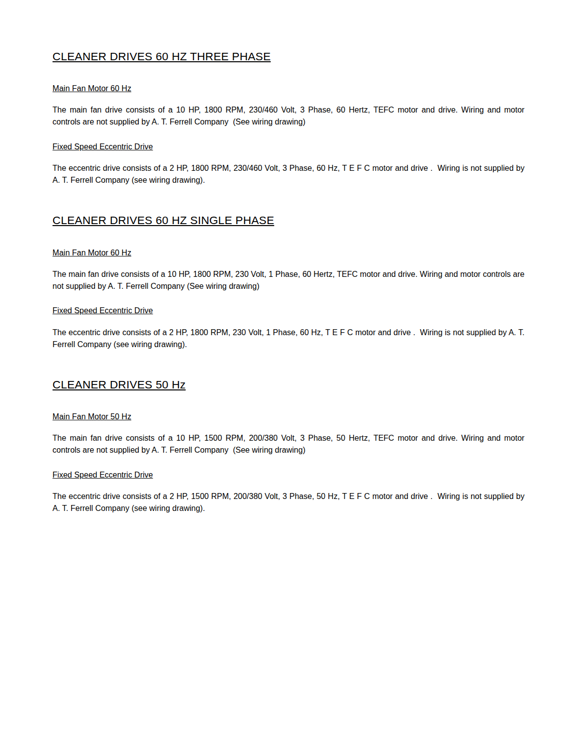CLEANER DRIVES 60 HZ THREE PHASE
Main Fan Motor 60 Hz
The main fan drive consists of a 10 HP, 1800 RPM, 230/460 Volt, 3 Phase, 60 Hertz, TEFC motor and drive. Wiring and motor controls are not supplied by A. T. Ferrell Company (See wiring drawing)
Fixed Speed Eccentric Drive
The eccentric drive consists of a 2 HP, 1800 RPM, 230/460 Volt, 3 Phase, 60 Hz, T E F C motor and drive . Wiring is not supplied by A. T. Ferrell Company (see wiring drawing).
CLEANER DRIVES 60 HZ SINGLE PHASE
Main Fan Motor 60 Hz
The main fan drive consists of a 10 HP, 1800 RPM, 230 Volt, 1 Phase, 60 Hertz, TEFC motor and drive. Wiring and motor controls are not supplied by A. T. Ferrell Company (See wiring drawing)
Fixed Speed Eccentric Drive
The eccentric drive consists of a 2 HP, 1800 RPM, 230 Volt, 1 Phase, 60 Hz, T E F C motor and drive . Wiring is not supplied by A. T. Ferrell Company (see wiring drawing).
CLEANER DRIVES 50 Hz
Main Fan Motor 50 Hz
The main fan drive consists of a 10 HP, 1500 RPM, 200/380 Volt, 3 Phase, 50 Hertz, TEFC motor and drive. Wiring and motor controls are not supplied by A. T. Ferrell Company (See wiring drawing)
Fixed Speed Eccentric Drive
The eccentric drive consists of a 2 HP, 1500 RPM, 200/380 Volt, 3 Phase, 50 Hz, T E F C motor and drive . Wiring is not supplied by A. T. Ferrell Company (see wiring drawing).